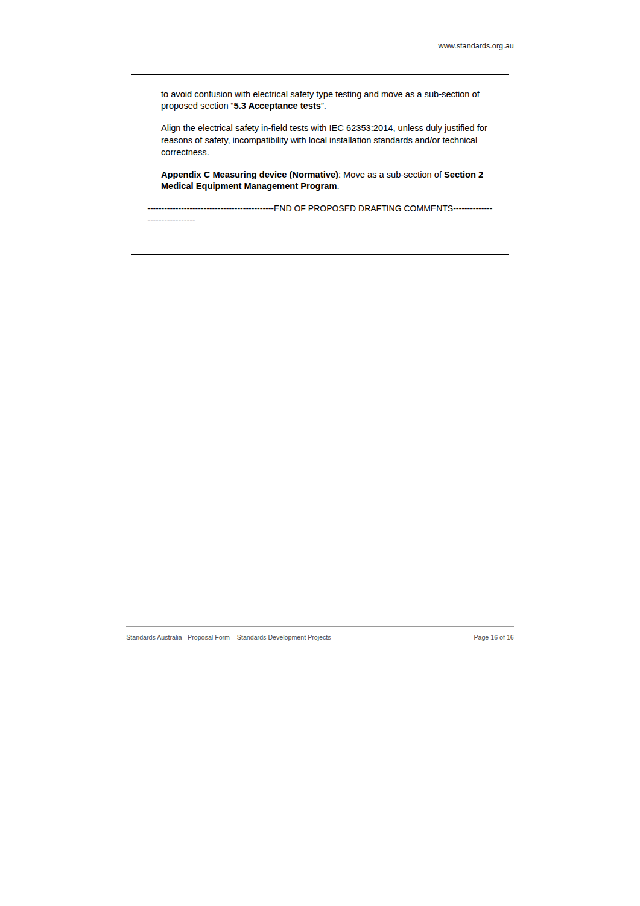www.standards.org.au
to avoid confusion with electrical safety type testing and move as a sub-section of proposed section “5.3 Acceptance tests”.
Align the electrical safety in-field tests with IEC 62353:2014, unless duly justified for reasons of safety, incompatibility with local installation standards and/or technical correctness.
Appendix C Measuring device (Normative): Move as a sub-section of Section 2 Medical Equipment Management Program.
---------------------------------------------END OF PROPOSED DRAFTING COMMENTS-------------------------------
Standards Australia - Proposal Form – Standards Development Projects
Page 16 of 16